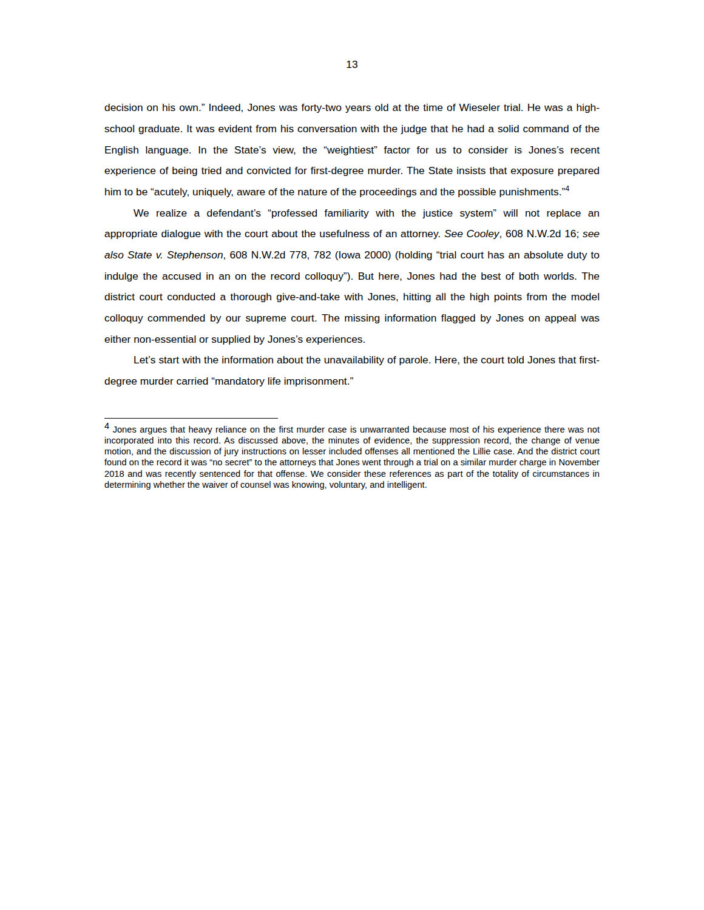13
decision on his own.” Indeed, Jones was forty-two years old at the time of Wieseler trial. He was a high-school graduate. It was evident from his conversation with the judge that he had a solid command of the English language. In the State’s view, the “weightiest” factor for us to consider is Jones’s recent experience of being tried and convicted for first-degree murder. The State insists that exposure prepared him to be “acutely, uniquely, aware of the nature of the proceedings and the possible punishments.”4
We realize a defendant’s “professed familiarity with the justice system” will not replace an appropriate dialogue with the court about the usefulness of an attorney. See Cooley, 608 N.W.2d 16; see also State v. Stephenson, 608 N.W.2d 778, 782 (Iowa 2000) (holding “trial court has an absolute duty to indulge the accused in an on the record colloquy”). But here, Jones had the best of both worlds. The district court conducted a thorough give-and-take with Jones, hitting all the high points from the model colloquy commended by our supreme court. The missing information flagged by Jones on appeal was either non-essential or supplied by Jones’s experiences.
Let’s start with the information about the unavailability of parole. Here, the court told Jones that first-degree murder carried “mandatory life imprisonment.”
4 Jones argues that heavy reliance on the first murder case is unwarranted because most of his experience there was not incorporated into this record. As discussed above, the minutes of evidence, the suppression record, the change of venue motion, and the discussion of jury instructions on lesser included offenses all mentioned the Lillie case. And the district court found on the record it was “no secret” to the attorneys that Jones went through a trial on a similar murder charge in November 2018 and was recently sentenced for that offense. We consider these references as part of the totality of circumstances in determining whether the waiver of counsel was knowing, voluntary, and intelligent.